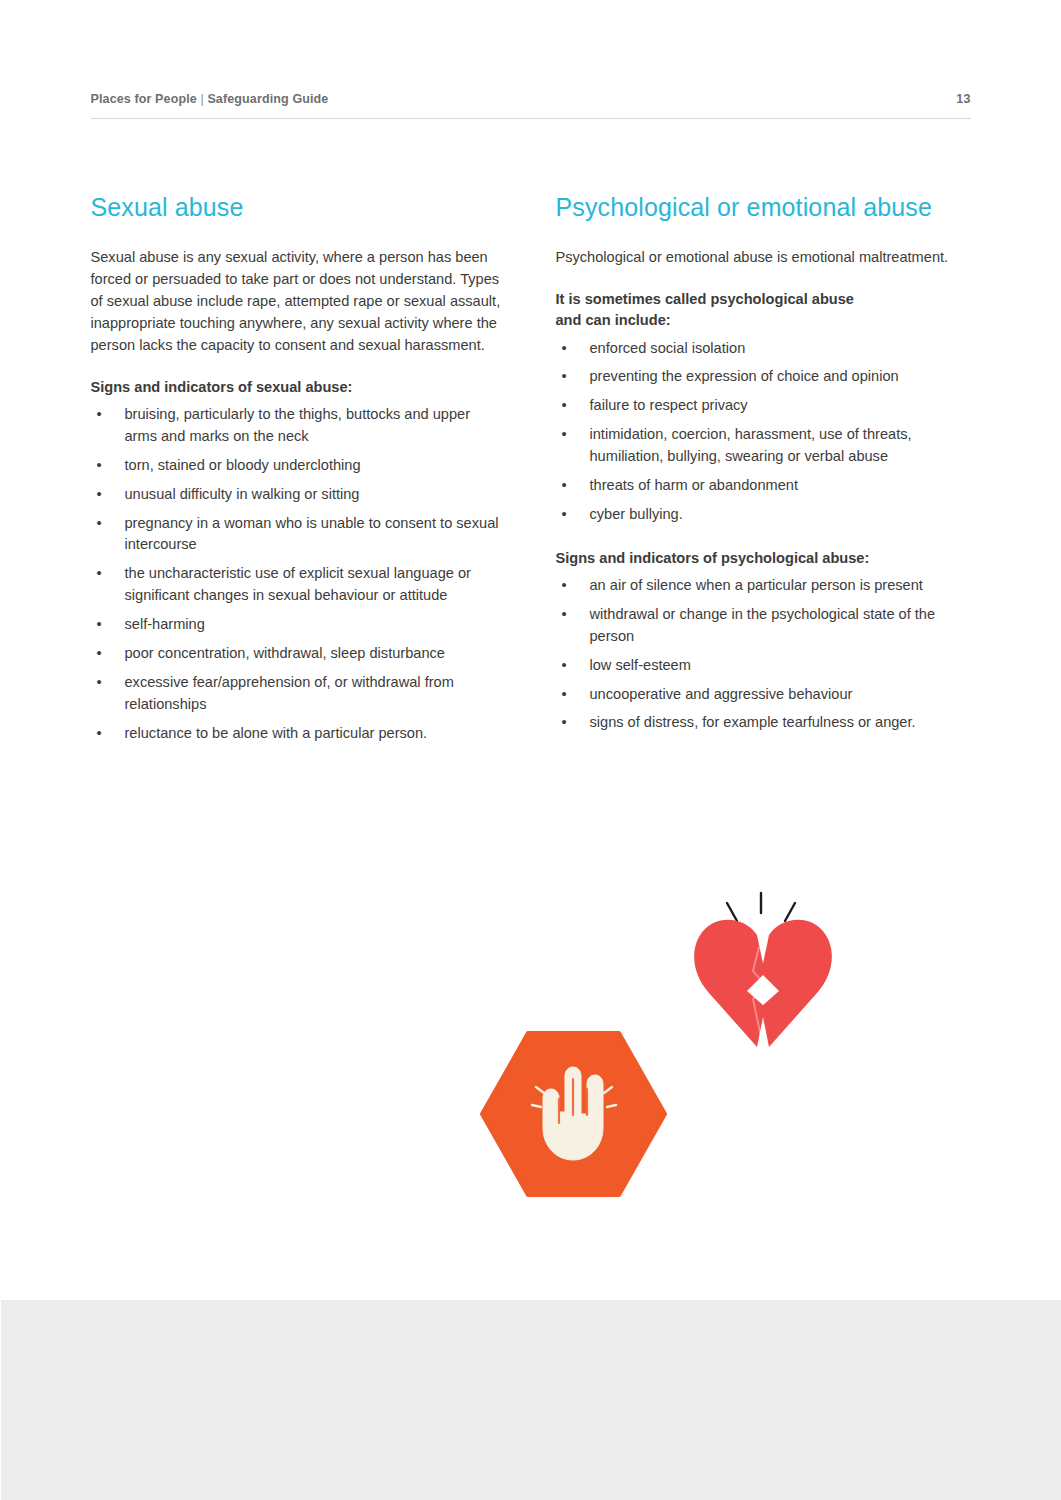Places for People | Safeguarding Guide
13
Sexual abuse
Sexual abuse is any sexual activity, where a person has been forced or persuaded to take part or does not understand. Types of sexual abuse include rape, attempted rape or sexual assault, inappropriate touching anywhere, any sexual activity where the person lacks the capacity to consent and sexual harassment.
Signs and indicators of sexual abuse:
bruising, particularly to the thighs, buttocks and upper arms and marks on the neck
torn, stained or bloody underclothing
unusual difficulty in walking or sitting
pregnancy in a woman who is unable to consent to sexual intercourse
the uncharacteristic use of explicit sexual language or significant changes in sexual behaviour or attitude
self-harming
poor concentration, withdrawal, sleep disturbance
excessive fear/apprehension of, or withdrawal from relationships
reluctance to be alone with a particular person.
Psychological or emotional abuse
Psychological or emotional abuse is emotional maltreatment.
It is sometimes called psychological abuse
and can include:
enforced social isolation
preventing the expression of choice and opinion
failure to respect privacy
intimidation, coercion, harassment, use of threats, humiliation, bullying, swearing or verbal abuse
threats of harm or abandonment
cyber bullying.
Signs and indicators of psychological abuse:
an air of silence when a particular person is present
withdrawal or change in the psychological state of the person
low self-esteem
uncooperative and aggressive behaviour
signs of distress, for example tearfulness or anger.